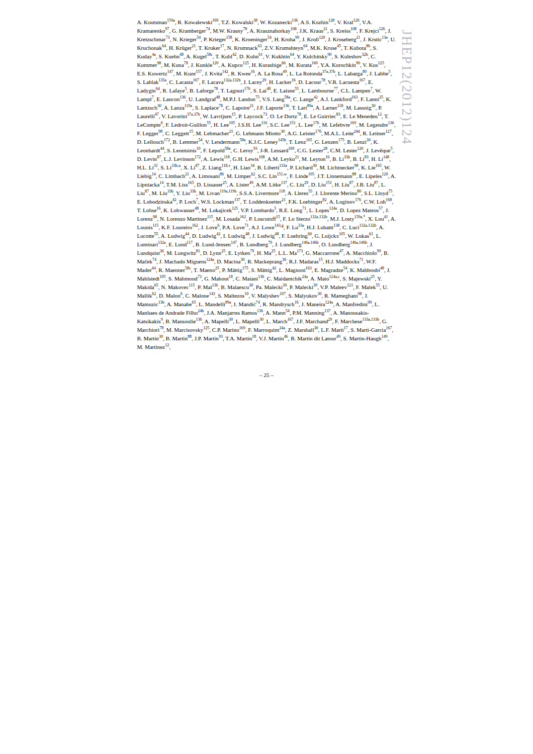JHEP12(2012)124
A. Koutsman159a, R. Kowalewski169, T.Z. Kowalski38, W. Kozanecki136, A.S. Kozhin128, V. Kral126, V.A. Kramarenko97, G. Kramberger74, M.W. Krasny78, A. Krasznahorkay108, J.K. Kraus21, S. Kreiss108, F. Krejci126, J. Kretzschmar73, N. Krieger54, P. Krieger158, K. Kroeninger54, H. Kroha99, J. Kroll120, J. Kroseberg21, J. Krstic13a, U. Kruchonak64, H. Krüger21, T. Kruker17, N. Krumnack63, Z.V. Krumshteyn64, M.K. Kruse45, T. Kubota86, S. Kuday4a, S. Kuehn48, A. Kugel58c, T. Kuhl42, D. Kuhn61, V. Kukhtin64, Y. Kulchitsky90, S. Kuleshov32b, C. Kummer98, M. Kuna78, J. Kunkle120, A. Kupco125, H. Kurashige66, M. Kurata160, Y.A. Kurochkin90, V. Kus125, E.S. Kuwertz147, M. Kuze157, J. Kvita142, R. Kwee16, A. La Rosa49, L. La Rotonda37a,37b, L. Labarga80, J. Labbe5, S. Lablak135a, C. Lacasta167, F. Lacava132a,132b, J. Lacey29, H. Lacker16, D. Lacour78, V.R. Lacuesta167, E. Ladygin64, R. Lafaye5, B. Laforge78, T. Lagouri176, S. Lai48, E. Laisne55, L. Lambourne77, C.L. Lampen7, W. Lampl7, E. Lancon136, U. Landgraf48, M.P.J. Landon75, V.S. Lang58a, C. Lange42, A.J. Lankford163, F. Lanni25, K. Lantzsch30, A. Lanza119a, S. Laplace78, C. Lapoire21, J.F. Laporte136, T. Lari89a, A. Larner118, M. Lassnig30, P. Laurelli47, V. Lavorini37a,37b, W. Lavrijsen15, P. Laycock73, O. Le Dortz78, E. Le Guirriec83, E. Le Menedeu12, T. LeCompte6, F. Ledroit-Guillon55, H. Lee105, J.S.H. Lee116, S.C. Lee151, L. Lee176, M. Lefebvre169, M. Legendre136, F. Legger98, C. Leggett15, M. Lehmacher21, G. Lehmann Miotto30, A.G. Leister176, M.A.L. Leite24d, R. Leitner127, D. Lellouch172, B. Lemmer54, V. Lendermann58a, K.J.C. Leney145b, T. Lenz105, G. Lenzen175, B. Lenzi30, K. Leonhardt44, S. Leontsinis10, F. Lepold58a, C. Leroy93, J-R. Lessard169, C.G. Lester28, C.M. Lester120, J. Levêque5, D. Levin87, L.J. Levinson172, A. Lewis118, G.H. Lewis108, A.M. Leyko21, M. Leyton16, B. Li33b, B. Li83, H. Li148, H.L. Li31, S. Li33b,u, X. Li87, Z. Liang118,v, H. Liao34, B. Liberti133a, P. Lichard30, M. Lichtnecker98, K. Lie165, W. Liebig14, C. Limbach21, A. Limosani86, M. Limper62, S.C. Lin151,w, F. Linde105, J.T. Linnemann88, E. Lipeles120, A. Lipniacka14, T.M. Liss165, D. Lissauer25, A. Lister49, A.M. Litke137, C. Liu29, D. Liu151, H. Liu87, J.B. Liu87, L. Liu87, M. Liu33b, Y. Liu33b, M. Livan119a,119b, S.S.A. Livermore118, A. Lleres55, J. Llorente Merino80, S.L. Lloyd75, E. Lobodzinska42, P. Loch7, W.S. Lockman137, T. Loddenkoetter21, F.K. Loebinger82, A. Loginov176, C.W. Loh168, T. Lohse16, K. Lohwasser48, M. Lokajicek125, V.P. Lombardo5, R.E. Long71, L. Lopes124a, D. Lopez Mateos57, J. Lorenz98, N. Lorenzo Martinez115, M. Losada162, P. Loscutoff15, F. Lo Sterzo132a,132b, M.J. Losty159a,*, X. Lou41, A. Lounis115, K.F. Loureiro162, J. Love6, P.A. Love71, A.J. Lowe143,g, F. Lu33a, H.J. Lubatti138, C. Luci132a,132b, A. Lucotte55, A. Ludwig44, D. Ludwig42, I. Ludwig48, J. Ludwig48, F. Luehring60, G. Luijckx105, W. Lukas61, L. Luminari132a, E. Lund117, B. Lund-Jensen147, B. Lundberg79, J. Lundberg146a,146b, O. Lundberg146a,146b, J. Lundquist36, M. Lungwitz81, D. Lynn25, E. Lytken79, H. Ma25, L.L. Ma173, G. Maccarrone47, A. Macchiolo99, B. Maček74, J. Machado Miguens124a, D. Macina30, R. Mackeprang36, R.J. Madaras15, H.J. Maddocks71, W.F. Mader44, R. Maenner58c, T. Maeno25, P. Mättig175, S. Mättig42, L. Magnoni163, E. Magradze54, K. Mahboubi48, J. Mahlstedt105, S. Mahmoud73, G. Mahout18, C. Maiani136, C. Maidantchik24a, A. Maio124a,c, S. Majewski25, Y. Makida65, N. Makovec115, P. Mal136, B. Malaescu30, Pa. Malecki39, P. Malecki39, V.P. Maleev121, F. Malek55, U. Mallik62, D. Malon6, C. Malone143, S. Maltezos10, V. Malyshev107, S. Malyukov30, R. Mameghani98, J. Mamuzic13b, A. Manabe65, L. Mandelli89a, I. Mandić74, R. Mandrysch16, J. Maneira124a, A. Manfredini99, L. Manhaes de Andrade Filho24b, J.A. Manjarres Ramos136, A. Mann54, P.M. Manning137, A. Manousakis-Katsikakis9, B. Mansoulie136, A. Mapelli30, L. Mapelli30, L. March167, J.F. Marchand29, F. Marchese133a,133b, G. Marchiori78, M. Marcisovsky125, C.P. Marino169, F. Marroquim24a, Z. Marshall30, L.F. Marti17, S. Marti-Garcia167, B. Martin30, B. Martin88, J.P. Martin93, T.A. Martin18, V.J. Martin46, B. Martin dit Latour49, S. Martin-Haugh149, M. Martinez12,
– 25 –